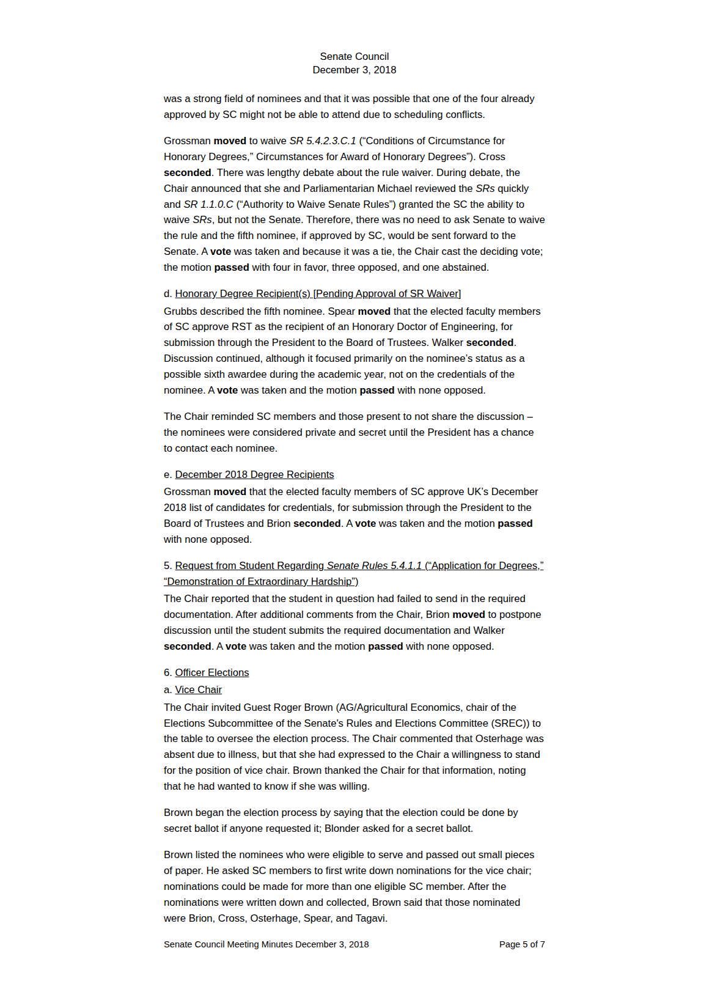Senate Council December 3, 2018
was a strong field of nominees and that it was possible that one of the four already approved by SC might not be able to attend due to scheduling conflicts.
Grossman moved to waive SR 5.4.2.3.C.1 (“Conditions of Circumstance for Honorary Degrees,” Circumstances for Award of Honorary Degrees”). Cross seconded. There was lengthy debate about the rule waiver. During debate, the Chair announced that she and Parliamentarian Michael reviewed the SRs quickly and SR 1.1.0.C (“Authority to Waive Senate Rules”) granted the SC the ability to waive SRs, but not the Senate. Therefore, there was no need to ask Senate to waive the rule and the fifth nominee, if approved by SC, would be sent forward to the Senate. A vote was taken and because it was a tie, the Chair cast the deciding vote; the motion passed with four in favor, three opposed, and one abstained.
d. Honorary Degree Recipient(s) [Pending Approval of SR Waiver]
Grubbs described the fifth nominee. Spear moved that the elected faculty members of SC approve RST as the recipient of an Honorary Doctor of Engineering, for submission through the President to the Board of Trustees. Walker seconded. Discussion continued, although it focused primarily on the nominee’s status as a possible sixth awardee during the academic year, not on the credentials of the nominee. A vote was taken and the motion passed with none opposed.
The Chair reminded SC members and those present to not share the discussion – the nominees were considered private and secret until the President has a chance to contact each nominee.
e. December 2018 Degree Recipients
Grossman moved that the elected faculty members of SC approve UK’s December 2018 list of candidates for credentials, for submission through the President to the Board of Trustees and Brion seconded. A vote was taken and the motion passed with none opposed.
5. Request from Student Regarding Senate Rules 5.4.1.1 (“Application for Degrees,” “Demonstration of Extraordinary Hardship”)
The Chair reported that the student in question had failed to send in the required documentation. After additional comments from the Chair, Brion moved to postpone discussion until the student submits the required documentation and Walker seconded. A vote was taken and the motion passed with none opposed.
6. Officer Elections
a. Vice Chair
The Chair invited Guest Roger Brown (AG/Agricultural Economics, chair of the Elections Subcommittee of the Senate's Rules and Elections Committee (SREC)) to the table to oversee the election process. The Chair commented that Osterhage was absent due to illness, but that she had expressed to the Chair a willingness to stand for the position of vice chair. Brown thanked the Chair for that information, noting that he had wanted to know if she was willing.
Brown began the election process by saying that the election could be done by secret ballot if anyone requested it; Blonder asked for a secret ballot.
Brown listed the nominees who were eligible to serve and passed out small pieces of paper. He asked SC members to first write down nominations for the vice chair; nominations could be made for more than one eligible SC member. After the nominations were written down and collected, Brown said that those nominated were Brion, Cross, Osterhage, Spear, and Tagavi.
Senate Council Meeting Minutes December 3, 2018 Page 5 of 7